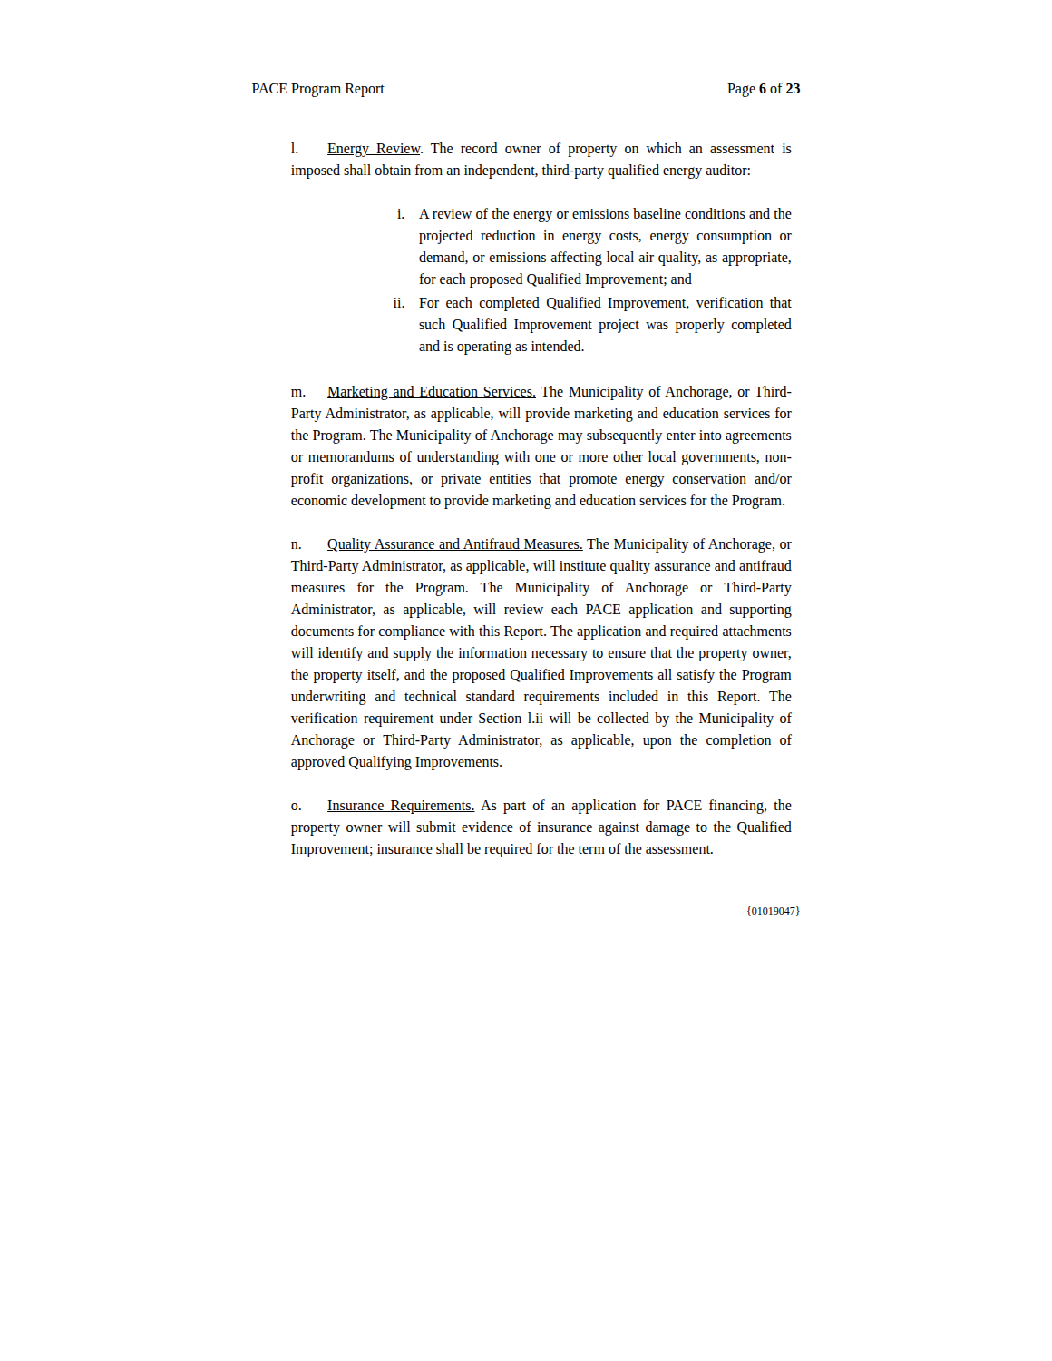PACE Program Report
Page 6 of 23
l. Energy Review. The record owner of property on which an assessment is imposed shall obtain from an independent, third-party qualified energy auditor:
A review of the energy or emissions baseline conditions and the projected reduction in energy costs, energy consumption or demand, or emissions affecting local air quality, as appropriate, for each proposed Qualified Improvement; and
For each completed Qualified Improvement, verification that such Qualified Improvement project was properly completed and is operating as intended.
m. Marketing and Education Services. The Municipality of Anchorage, or Third-Party Administrator, as applicable, will provide marketing and education services for the Program. The Municipality of Anchorage may subsequently enter into agreements or memorandums of understanding with one or more other local governments, non-profit organizations, or private entities that promote energy conservation and/or economic development to provide marketing and education services for the Program.
n. Quality Assurance and Antifraud Measures. The Municipality of Anchorage, or Third-Party Administrator, as applicable, will institute quality assurance and antifraud measures for the Program. The Municipality of Anchorage or Third-Party Administrator, as applicable, will review each PACE application and supporting documents for compliance with this Report. The application and required attachments will identify and supply the information necessary to ensure that the property owner, the property itself, and the proposed Qualified Improvements all satisfy the Program underwriting and technical standard requirements included in this Report. The verification requirement under Section l.ii will be collected by the Municipality of Anchorage or Third-Party Administrator, as applicable, upon the completion of approved Qualifying Improvements.
o. Insurance Requirements. As part of an application for PACE financing, the property owner will submit evidence of insurance against damage to the Qualified Improvement; insurance shall be required for the term of the assessment.
{01019047}